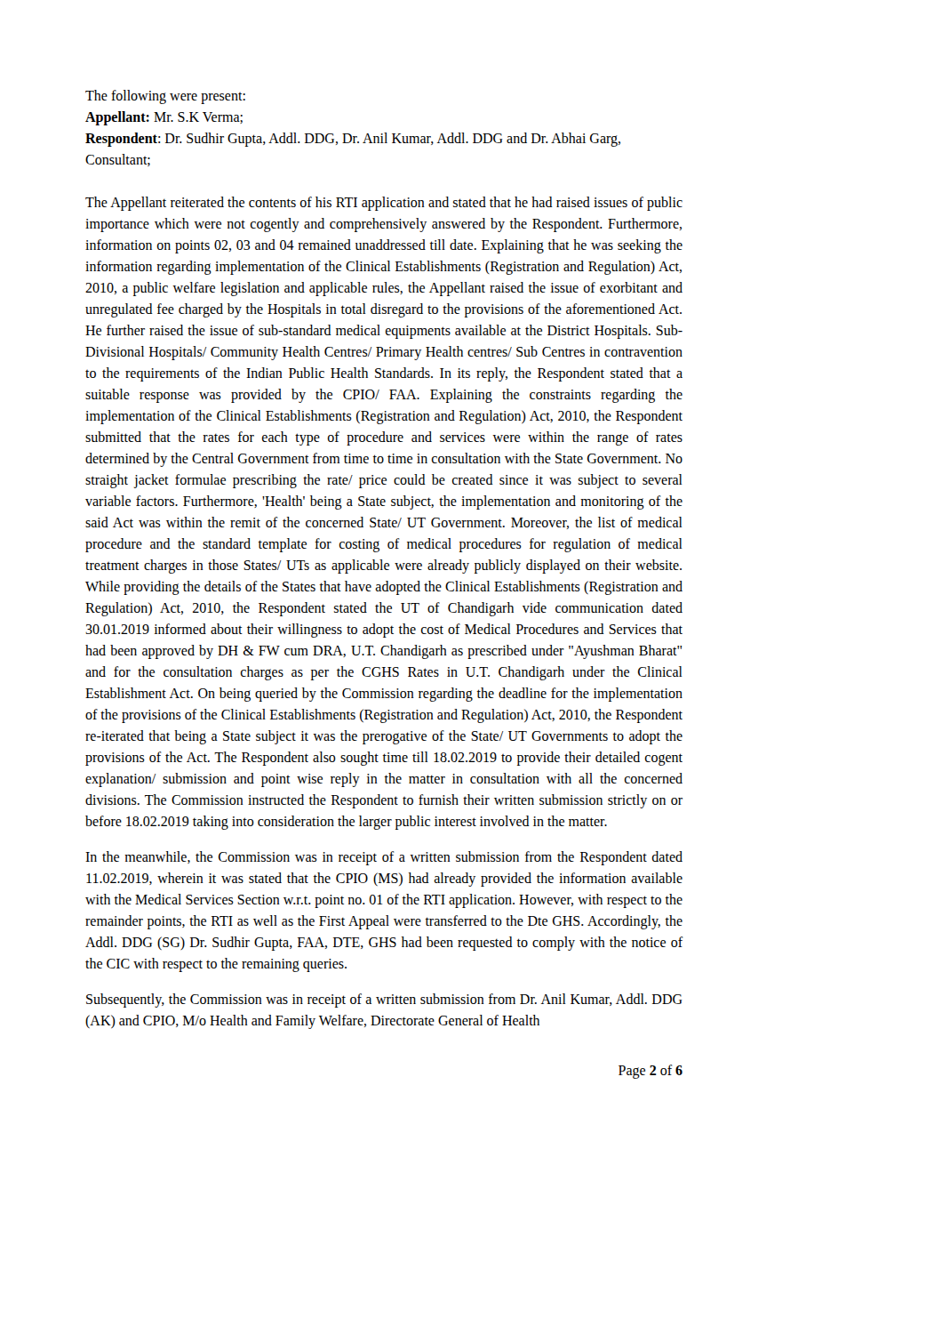The following were present:
Appellant: Mr. S.K Verma;
Respondent: Dr. Sudhir Gupta, Addl. DDG, Dr. Anil Kumar, Addl. DDG and Dr. Abhai Garg, Consultant;
The Appellant reiterated the contents of his RTI application and stated that he had raised issues of public importance which were not cogently and comprehensively answered by the Respondent. Furthermore, information on points 02, 03 and 04 remained unaddressed till date. Explaining that he was seeking the information regarding implementation of the Clinical Establishments (Registration and Regulation) Act, 2010, a public welfare legislation and applicable rules, the Appellant raised the issue of exorbitant and unregulated fee charged by the Hospitals in total disregard to the provisions of the aforementioned Act. He further raised the issue of sub-standard medical equipments available at the District Hospitals. Sub-Divisional Hospitals/ Community Health Centres/ Primary Health centres/ Sub Centres in contravention to the requirements of the Indian Public Health Standards. In its reply, the Respondent stated that a suitable response was provided by the CPIO/ FAA. Explaining the constraints regarding the implementation of the Clinical Establishments (Registration and Regulation) Act, 2010, the Respondent submitted that the rates for each type of procedure and services were within the range of rates determined by the Central Government from time to time in consultation with the State Government. No straight jacket formulae prescribing the rate/ price could be created since it was subject to several variable factors. Furthermore, 'Health' being a State subject, the implementation and monitoring of the said Act was within the remit of the concerned State/ UT Government. Moreover, the list of medical procedure and the standard template for costing of medical procedures for regulation of medical treatment charges in those States/ UTs as applicable were already publicly displayed on their website. While providing the details of the States that have adopted the Clinical Establishments (Registration and Regulation) Act, 2010, the Respondent stated the UT of Chandigarh vide communication dated 30.01.2019 informed about their willingness to adopt the cost of Medical Procedures and Services that had been approved by DH & FW cum DRA, U.T. Chandigarh as prescribed under "Ayushman Bharat" and for the consultation charges as per the CGHS Rates in U.T. Chandigarh under the Clinical Establishment Act. On being queried by the Commission regarding the deadline for the implementation of the provisions of the Clinical Establishments (Registration and Regulation) Act, 2010, the Respondent re-iterated that being a State subject it was the prerogative of the State/ UT Governments to adopt the provisions of the Act. The Respondent also sought time till 18.02.2019 to provide their detailed cogent explanation/ submission and point wise reply in the matter in consultation with all the concerned divisions. The Commission instructed the Respondent to furnish their written submission strictly on or before 18.02.2019 taking into consideration the larger public interest involved in the matter.
In the meanwhile, the Commission was in receipt of a written submission from the Respondent dated 11.02.2019, wherein it was stated that the CPIO (MS) had already provided the information available with the Medical Services Section w.r.t. point no. 01 of the RTI application. However, with respect to the remainder points, the RTI as well as the First Appeal were transferred to the Dte GHS. Accordingly, the Addl. DDG (SG) Dr. Sudhir Gupta, FAA, DTE, GHS had been requested to comply with the notice of the CIC with respect to the remaining queries.
Subsequently, the Commission was in receipt of a written submission from Dr. Anil Kumar, Addl. DDG (AK) and CPIO, M/o Health and Family Welfare, Directorate General of Health
Page 2 of 6